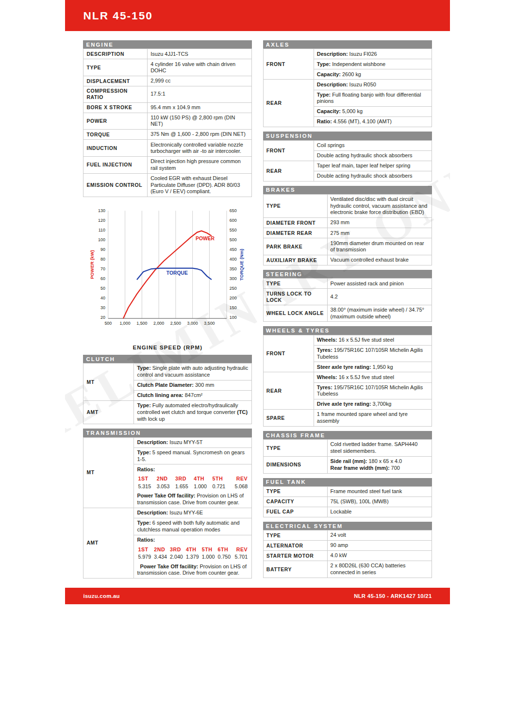PRELIMINARY ONLY
NLR 45-150
ENGINE
| DESCRIPTION | Isuzu 4JJ1-TCS |
| TYPE | 4 cylinder 16 valve with chain driven DOHC |
| DISPLACEMENT | 2,999 cc |
| COMPRESSION RATIO | 17.5:1 |
| BORE X STROKE | 95.4 mm x 104.9 mm |
| POWER | 110 kW (150 PS) @ 2,800 rpm (DIN NET) |
| TORQUE | 375 Nm @ 1,600 - 2,800 rpm (DIN NET) |
| INDUCTION | Electronically controlled variable nozzle turbocharger with air -to air intercooler. |
| FUEL INJECTION | Direct injection high pressure common rail system |
| EMISSION CONTROL | Cooled EGR with exhaust Diesel Particulate Diffuser (DPD). ADR 80/03 (Euro V / EEV) compliant. |
130 120 110 100 90 80 70 60 50 40 30 20 650 600 550 500 450 400 350 300 250 200 150 100 500 1,000 1,500 2,000 2,500 3,000 3,500 POWER (kW) TORQUE (Nm) POWER TORQUE
ENGINE SPEED (RPM)
CLUTCH
| MT | Type: Single plate with auto adjusting hydraulic control and vacuum assistance |
| Clutch Plate Diameter: 300 mm |
| Clutch lining area: 847cm² |
| AMT | Type: Fully automated electro/hydraulically controlled wet clutch and torque converter (TC) with lock up |
TRANSMISSION
| MT | Description: Isuzu MYY-5T |
| Type: 5 speed manual. Syncromesh on gears 1-5. |
| Ratios: |
| / 1ST / 2ND / 3RD / 4TH / 5TH / REV / / 5.315 / 3.053 / 1.655 / 1.000 / 0.721 / 5.068 / |
| Power Take Off facility: Provision on LHS of transmission case. Drive from counter gear. |
| AMT | Description: Isuzu MYY-6E |
| Type: 6 speed with both fully automatic and clutchless manual operation modes |
| Ratios: |
| / 1ST / 2ND / 3RD / 4TH / 5TH / 6TH / REV / / 5.979 / 3.434 / 2.040 / 1.379 / 1.000 / 0.750 / 5.701 / |
| Power Take Off facility: Provision on LHS of transmission case. Drive from counter gear. |
AXLES
| FRONT | Description: Isuzu FI026 |
| Type: Independent wishbone |
| Capacity: 2600 kg |
| REAR | Description: Isuzu R050 |
| Type: Full floating banjo with four differential pinions |
| Capacity: 5,000 kg |
| Ratio: 4.556 (MT), 4.100 (AMT) |
SUSPENSION
| FRONT | Coil springs |
| Double acting hydraulic shock absorbers |
| REAR | Taper leaf main, taper leaf helper spring |
| Double acting hydraulic shock absorbers |
BRAKES
| TYPE | Ventilated disc/disc with dual circuit hydraulic control, vacuum assistance and electronic brake force distribution (EBD) |
| DIAMETER FRONT | 293 mm |
| DIAMETER REAR | 275 mm |
| PARK BRAKE | 190mm diameter drum mounted on rear of transmission |
| AUXILIARY BRAKE | Vacuum controlled exhaust brake |
STEERING
| TYPE | Power assisted rack and pinion |
| TURNS LOCK TO LOCK | 4.2 |
| WHEEL LOCK ANGLE | 38.00° (maximum inside wheel) / 34.75° (maximum outside wheel) |
WHEELS & TYRES
| FRONT | Wheels: 16 x 5.5J five stud steel |
| Tyres: 195/75R16C 107/105R Michelin Agilis Tubeless |
| Steer axle tyre rating: 1,950 kg |
| REAR | Wheels: 16 x 5.5J five stud steel |
| Tyres: 195/75R16C 107/105R Michelin Agilis Tubeless |
| Drive axle tyre rating: 3,700kg |
| SPARE | 1 frame mounted spare wheel and tyre assembly |
CHASSIS FRAME
| TYPE | Cold rivetted ladder frame. SAPH440 steel sidemembers. |
| DIMENSIONS | Side rail (mm): 180 x 65 x 4.0 Rear frame width (mm): 700 |
FUEL TANK
| TYPE | Frame mounted steel fuel tank |
| CAPACITY | 75L (SWB), 100L (MWB) |
| FUEL CAP | Lockable |
ELECTRICAL SYSTEM
| TYPE | 24 volt |
| ALTERNATOR | 90 amp |
| STARTER MOTOR | 4.0 kW |
| BATTERY | 2 x 80D26L (630 CCA) batteries connected in series |
isuzu.com.au
NLR 45-150 - ARK1427 10/21